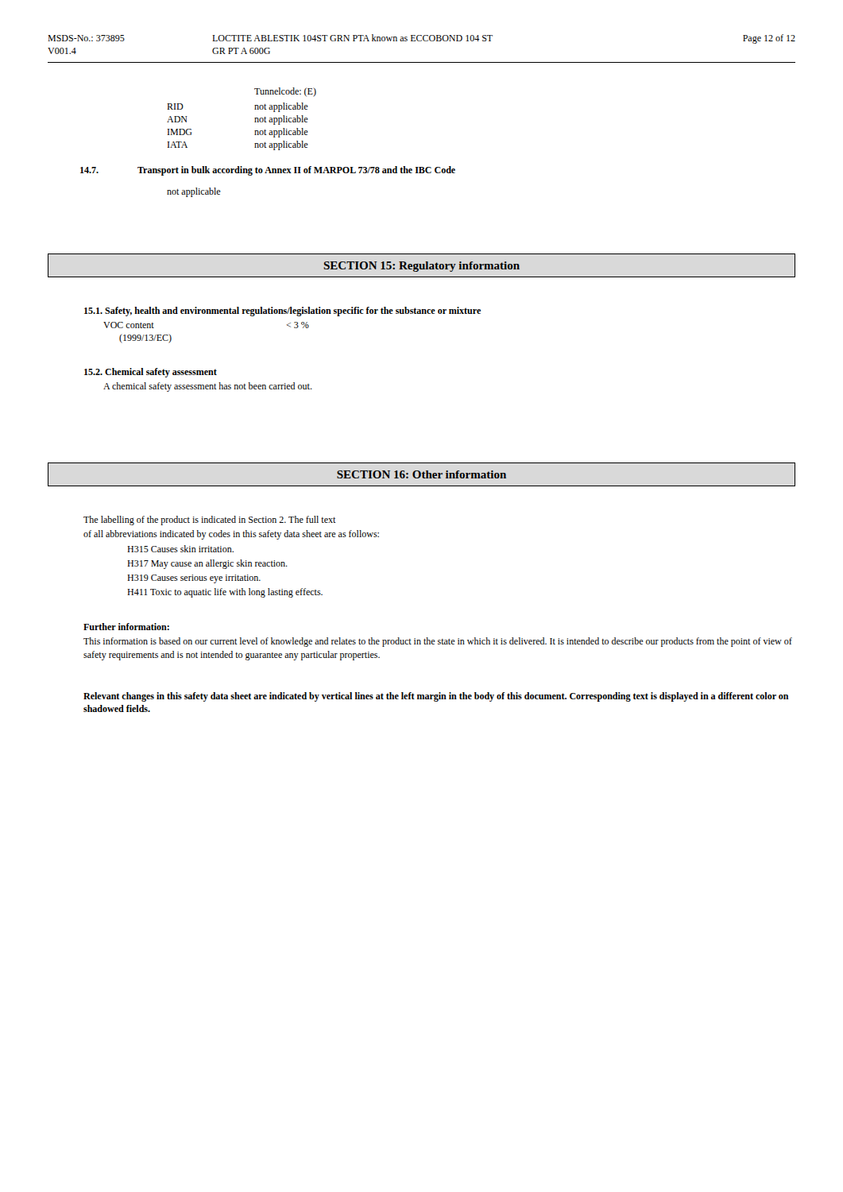MSDS-No.: 373895
V001.4
LOCTITE ABLESTIK 104ST GRN PTA known as ECCOBOND 104 ST
GR PT A 600G
Page 12 of 12
Tunnelcode: (E)
| RID | not applicable |
| ADN | not applicable |
| IMDG | not applicable |
| IATA | not applicable |
14.7. Transport in bulk according to Annex II of MARPOL 73/78 and the IBC Code
not applicable
SECTION 15: Regulatory information
15.1. Safety, health and environmental regulations/legislation specific for the substance or mixture
VOC content
< 3 %
(1999/13/EC)
15.2. Chemical safety assessment
A chemical safety assessment has not been carried out.
SECTION 16: Other information
The labelling of the product is indicated in Section 2. The full text
of all abbreviations indicated by codes in this safety data sheet are as follows:
H315 Causes skin irritation.
H317 May cause an allergic skin reaction.
H319 Causes serious eye irritation.
H411 Toxic to aquatic life with long lasting effects.
Further information:
This information is based on our current level of knowledge and relates to the product in the state in which it is delivered. It is intended to describe our products from the point of view of safety requirements and is not intended to guarantee any particular properties.
Relevant changes in this safety data sheet are indicated by vertical lines at the left margin in the body of this document. Corresponding text is displayed in a different color on shadowed fields.